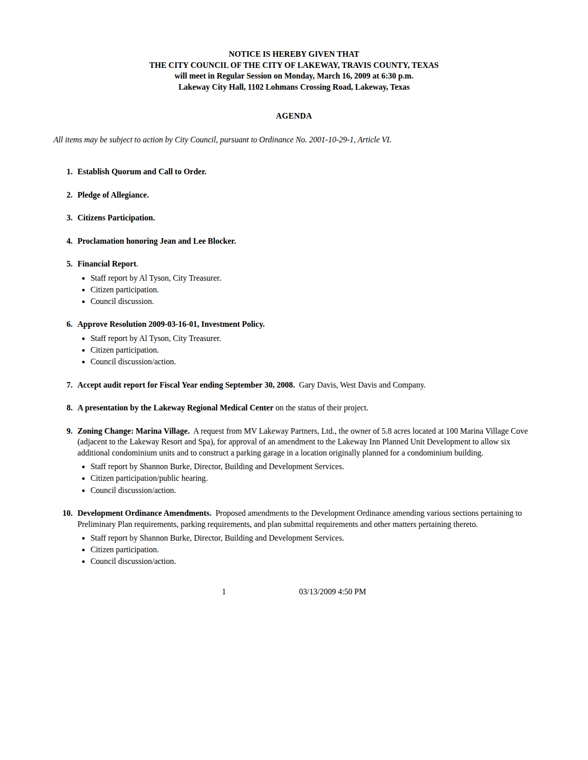NOTICE IS HEREBY GIVEN THAT
THE CITY COUNCIL OF THE CITY OF LAKEWAY, TRAVIS COUNTY, TEXAS
will meet in Regular Session on Monday, March 16, 2009 at 6:30 p.m.
Lakeway City Hall, 1102 Lohmans Crossing Road, Lakeway, Texas
AGENDA
All items may be subject to action by City Council, pursuant to Ordinance No. 2001-10-29-1, Article VI.
Establish Quorum and Call to Order.
Pledge of Allegiance.
Citizens Participation.
Proclamation honoring Jean and Lee Blocker.
Financial Report.
Staff report by Al Tyson, City Treasurer.
Citizen participation.
Council discussion.
Approve Resolution 2009-03-16-01, Investment Policy.
Staff report by Al Tyson, City Treasurer.
Citizen participation.
Council discussion/action.
Accept audit report for Fiscal Year ending September 30, 2008. Gary Davis, West Davis and Company.
A presentation by the Lakeway Regional Medical Center on the status of their project.
Zoning Change: Marina Village. A request from MV Lakeway Partners, Ltd., the owner of 5.8 acres located at 100 Marina Village Cove (adjacent to the Lakeway Resort and Spa), for approval of an amendment to the Lakeway Inn Planned Unit Development to allow six additional condominium units and to construct a parking garage in a location originally planned for a condominium building.
Staff report by Shannon Burke, Director, Building and Development Services.
Citizen participation/public hearing.
Council discussion/action.
Development Ordinance Amendments. Proposed amendments to the Development Ordinance amending various sections pertaining to Preliminary Plan requirements, parking requirements, and plan submittal requirements and other matters pertaining thereto.
Staff report by Shannon Burke, Director, Building and Development Services.
Citizen participation.
Council discussion/action.
1 03/13/2009 4:50 PM